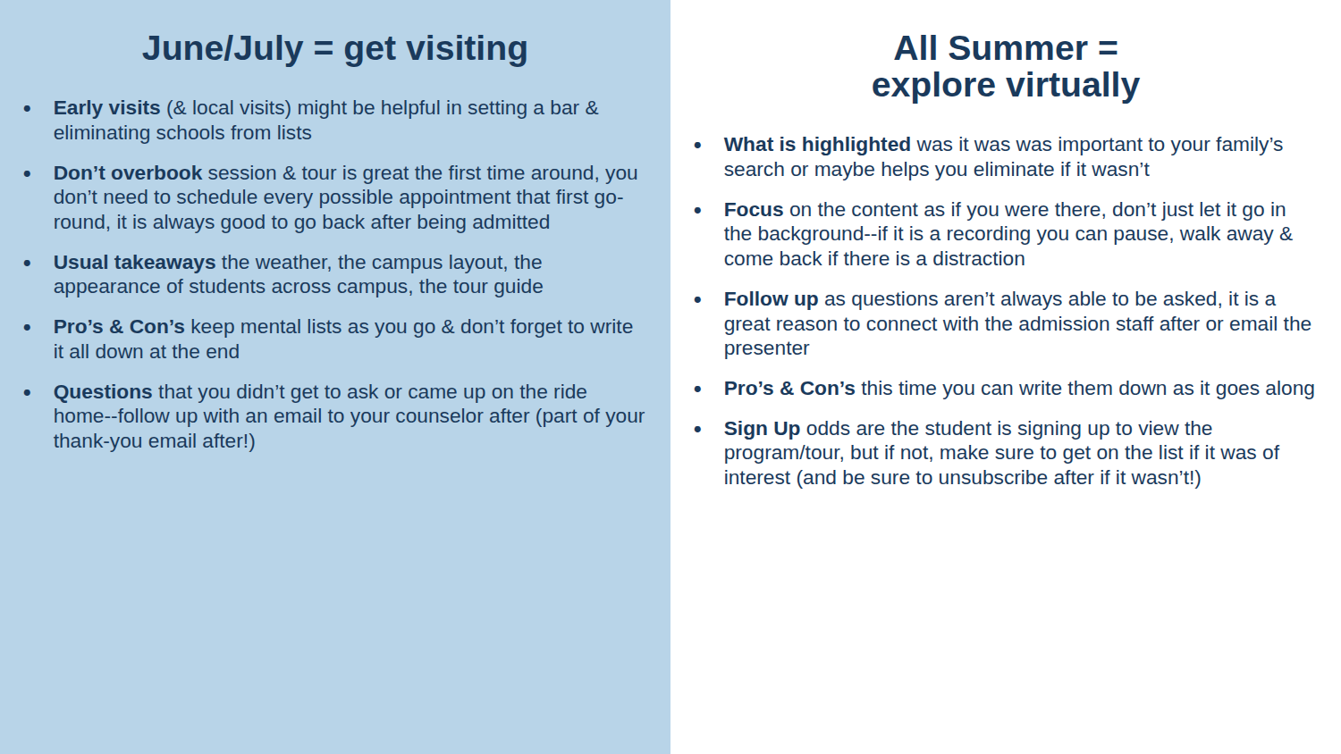June/July = get visiting
Early visits (& local visits) might be helpful in setting a bar & eliminating schools from lists
Don’t overbook session & tour is great the first time around, you don’t need to schedule every possible appointment that first go-round, it is always good to go back after being admitted
Usual takeaways the weather, the campus layout, the appearance of students across campus, the tour guide
Pro’s & Con’s keep mental lists as you go & don’t forget to write it all down at the end
Questions that you didn’t get to ask or came up on the ride home--follow up with an email to your counselor after (part of your thank-you email after!)
All Summer =
explore virtually
What is highlighted was it was was important to your family’s search or maybe helps you eliminate if it wasn’t
Focus on the content as if you were there, don’t just let it go in the background--if it is a recording you can pause, walk away & come back if there is a distraction
Follow up as questions aren’t always able to be asked, it is a great reason to connect with the admission staff after or email the presenter
Pro’s & Con’s this time you can write them down as it goes along
Sign Up odds are the student is signing up to view the program/tour, but if not, make sure to get on the list if it was of interest (and be sure to unsubscribe after if it wasn’t!)